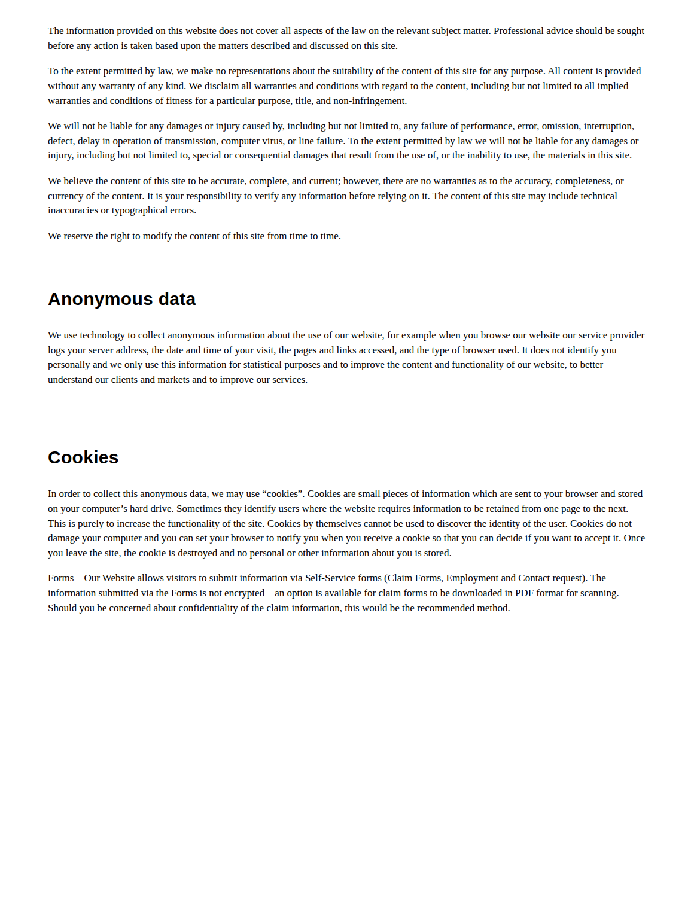The information provided on this website does not cover all aspects of the law on the relevant subject matter. Professional advice should be sought before any action is taken based upon the matters described and discussed on this site.
To the extent permitted by law, we make no representations about the suitability of the content of this site for any purpose. All content is provided without any warranty of any kind. We disclaim all warranties and conditions with regard to the content, including but not limited to all implied warranties and conditions of fitness for a particular purpose, title, and non-infringement.
We will not be liable for any damages or injury caused by, including but not limited to, any failure of performance, error, omission, interruption, defect, delay in operation of transmission, computer virus, or line failure. To the extent permitted by law we will not be liable for any damages or injury, including but not limited to, special or consequential damages that result from the use of, or the inability to use, the materials in this site.
We believe the content of this site to be accurate, complete, and current; however, there are no warranties as to the accuracy, completeness, or currency of the content. It is your responsibility to verify any information before relying on it. The content of this site may include technical inaccuracies or typographical errors.
We reserve the right to modify the content of this site from time to time.
Anonymous data
We use technology to collect anonymous information about the use of our website, for example when you browse our website our service provider logs your server address, the date and time of your visit, the pages and links accessed, and the type of browser used. It does not identify you personally and we only use this information for statistical purposes and to improve the content and functionality of our website, to better understand our clients and markets and to improve our services.
Cookies
In order to collect this anonymous data, we may use “cookies”. Cookies are small pieces of information which are sent to your browser and stored on your computer’s hard drive. Sometimes they identify users where the website requires information to be retained from one page to the next. This is purely to increase the functionality of the site. Cookies by themselves cannot be used to discover the identity of the user. Cookies do not damage your computer and you can set your browser to notify you when you receive a cookie so that you can decide if you want to accept it. Once you leave the site, the cookie is destroyed and no personal or other information about you is stored.
Forms – Our Website allows visitors to submit information via Self-Service forms (Claim Forms, Employment and Contact request). The information submitted via the Forms is not encrypted – an option is available for claim forms to be downloaded in PDF format for scanning. Should you be concerned about confidentiality of the claim information, this would be the recommended method.